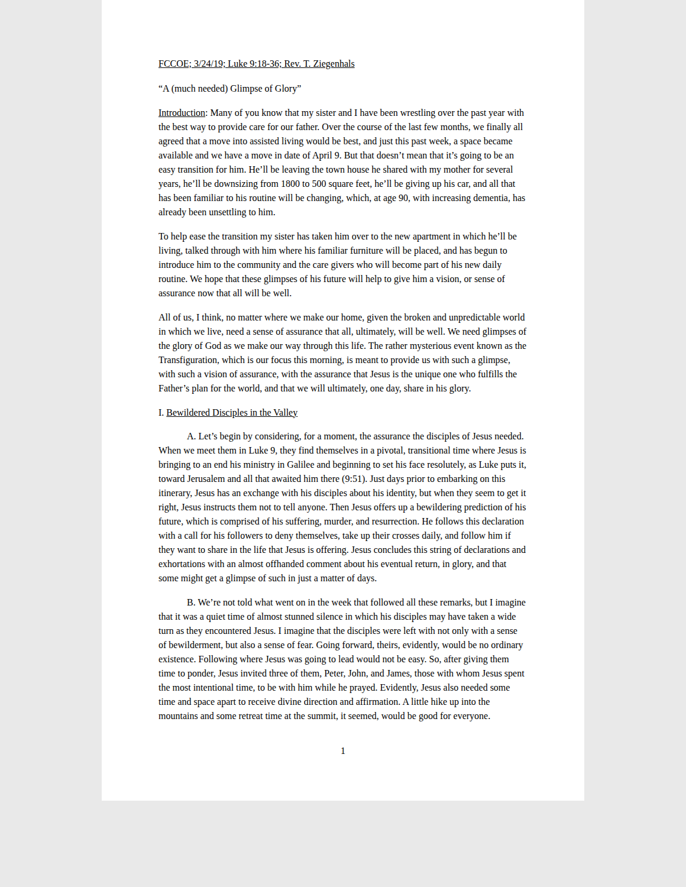FCCOE; 3/24/19; Luke 9:18-36; Rev. T. Ziegenhals
“A (much needed) Glimpse of Glory”
Introduction: Many of you know that my sister and I have been wrestling over the past year with the best way to provide care for our father. Over the course of the last few months, we finally all agreed that a move into assisted living would be best, and just this past week, a space became available and we have a move in date of April 9. But that doesn’t mean that it’s going to be an easy transition for him. He’ll be leaving the town house he shared with my mother for several years, he’ll be downsizing from 1800 to 500 square feet, he’ll be giving up his car, and all that has been familiar to his routine will be changing, which, at age 90, with increasing dementia, has already been unsettling to him.
To help ease the transition my sister has taken him over to the new apartment in which he’ll be living, talked through with him where his familiar furniture will be placed, and has begun to introduce him to the community and the care givers who will become part of his new daily routine. We hope that these glimpses of his future will help to give him a vision, or sense of assurance now that all will be well.
All of us, I think, no matter where we make our home, given the broken and unpredictable world in which we live, need a sense of assurance that all, ultimately, will be well. We need glimpses of the glory of God as we make our way through this life. The rather mysterious event known as the Transfiguration, which is our focus this morning, is meant to provide us with such a glimpse, with such a vision of assurance, with the assurance that Jesus is the unique one who fulfills the Father’s plan for the world, and that we will ultimately, one day, share in his glory.
I. Bewildered Disciples in the Valley
A. Let’s begin by considering, for a moment, the assurance the disciples of Jesus needed. When we meet them in Luke 9, they find themselves in a pivotal, transitional time where Jesus is bringing to an end his ministry in Galilee and beginning to set his face resolutely, as Luke puts it, toward Jerusalem and all that awaited him there (9:51). Just days prior to embarking on this itinerary, Jesus has an exchange with his disciples about his identity, but when they seem to get it right, Jesus instructs them not to tell anyone. Then Jesus offers up a bewildering prediction of his future, which is comprised of his suffering, murder, and resurrection. He follows this declaration with a call for his followers to deny themselves, take up their crosses daily, and follow him if they want to share in the life that Jesus is offering. Jesus concludes this string of declarations and exhortations with an almost offhanded comment about his eventual return, in glory, and that some might get a glimpse of such in just a matter of days.
B. We’re not told what went on in the week that followed all these remarks, but I imagine that it was a quiet time of almost stunned silence in which his disciples may have taken a wide turn as they encountered Jesus. I imagine that the disciples were left with not only with a sense of bewilderment, but also a sense of fear. Going forward, theirs, evidently, would be no ordinary existence. Following where Jesus was going to lead would not be easy. So, after giving them time to ponder, Jesus invited three of them, Peter, John, and James, those with whom Jesus spent the most intentional time, to be with him while he prayed. Evidently, Jesus also needed some time and space apart to receive divine direction and affirmation. A little hike up into the mountains and some retreat time at the summit, it seemed, would be good for everyone.
1